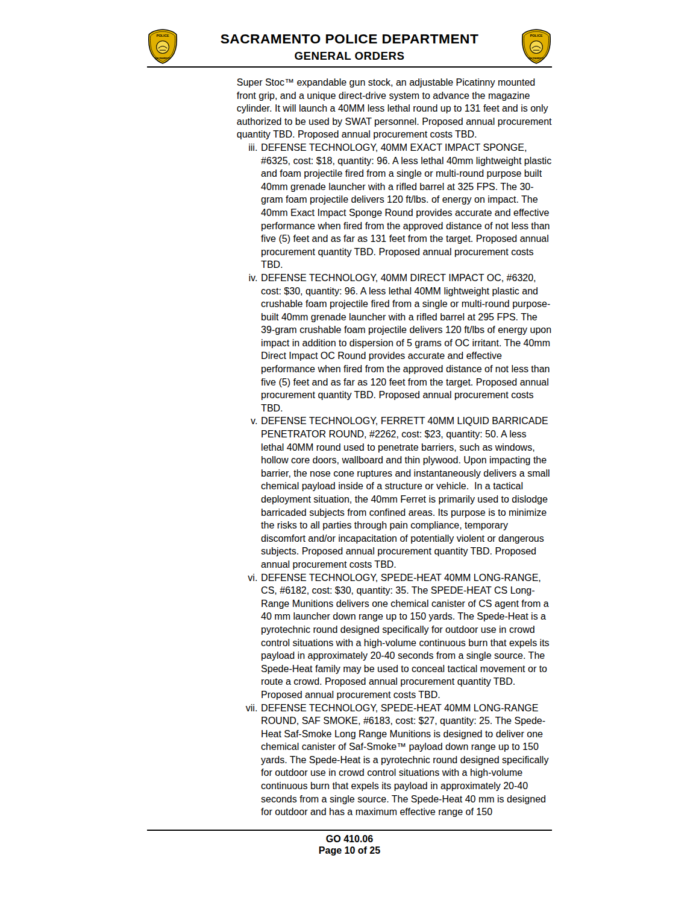POLICE SACRAMENTO
SACRAMENTO POLICE DEPARTMENT
GENERAL ORDERS
POLICE SACRAMENTO
Super Stoc™ expandable gun stock, an adjustable Picatinny mounted front grip, and a unique direct-drive system to advance the magazine cylinder. It will launch a 40MM less lethal round up to 131 feet and is only authorized to be used by SWAT personnel. Proposed annual procurement quantity TBD. Proposed annual procurement costs TBD.
iii. DEFENSE TECHNOLOGY, 40MM EXACT IMPACT SPONGE, #6325, cost: $18, quantity: 96. A less lethal 40mm lightweight plastic and foam projectile fired from a single or multi-round purpose built 40mm grenade launcher with a rifled barrel at 325 FPS. The 30-gram foam projectile delivers 120 ft/lbs. of energy on impact. The 40mm Exact Impact Sponge Round provides accurate and effective performance when fired from the approved distance of not less than five (5) feet and as far as 131 feet from the target. Proposed annual procurement quantity TBD. Proposed annual procurement costs TBD.
iv. DEFENSE TECHNOLOGY, 40MM DIRECT IMPACT OC, #6320, cost: $30, quantity: 96. A less lethal 40MM lightweight plastic and crushable foam projectile fired from a single or multi-round purpose-built 40mm grenade launcher with a rifled barrel at 295 FPS. The 39-gram crushable foam projectile delivers 120 ft/lbs of energy upon impact in addition to dispersion of 5 grams of OC irritant. The 40mm Direct Impact OC Round provides accurate and effective performance when fired from the approved distance of not less than five (5) feet and as far as 120 feet from the target. Proposed annual procurement quantity TBD. Proposed annual procurement costs TBD.
v. DEFENSE TECHNOLOGY, FERRETT 40MM LIQUID BARRICADE PENETRATOR ROUND, #2262, cost: $23, quantity: 50. A less lethal 40MM round used to penetrate barriers, such as windows, hollow core doors, wallboard and thin plywood. Upon impacting the barrier, the nose cone ruptures and instantaneously delivers a small chemical payload inside of a structure or vehicle. In a tactical deployment situation, the 40mm Ferret is primarily used to dislodge barricaded subjects from confined areas. Its purpose is to minimize the risks to all parties through pain compliance, temporary discomfort and/or incapacitation of potentially violent or dangerous subjects. Proposed annual procurement quantity TBD. Proposed annual procurement costs TBD.
vi. DEFENSE TECHNOLOGY, SPEDE-HEAT 40MM LONG-RANGE, CS, #6182, cost: $30, quantity: 35. The SPEDE-HEAT CS Long-Range Munitions delivers one chemical canister of CS agent from a 40 mm launcher down range up to 150 yards. The Spede-Heat is a pyrotechnic round designed specifically for outdoor use in crowd control situations with a high-volume continuous burn that expels its payload in approximately 20-40 seconds from a single source. The Spede-Heat family may be used to conceal tactical movement or to route a crowd. Proposed annual procurement quantity TBD. Proposed annual procurement costs TBD.
vii. DEFENSE TECHNOLOGY, SPEDE-HEAT 40MM LONG-RANGE ROUND, SAF SMOKE, #6183, cost: $27, quantity: 25. The Spede-Heat Saf-Smoke Long Range Munitions is designed to deliver one chemical canister of Saf-Smoke™ payload down range up to 150 yards. The Spede-Heat is a pyrotechnic round designed specifically for outdoor use in crowd control situations with a high-volume continuous burn that expels its payload in approximately 20-40 seconds from a single source. The Spede-Heat 40 mm is designed for outdoor and has a maximum effective range of 150
GO 410.06
Page 10 of 25